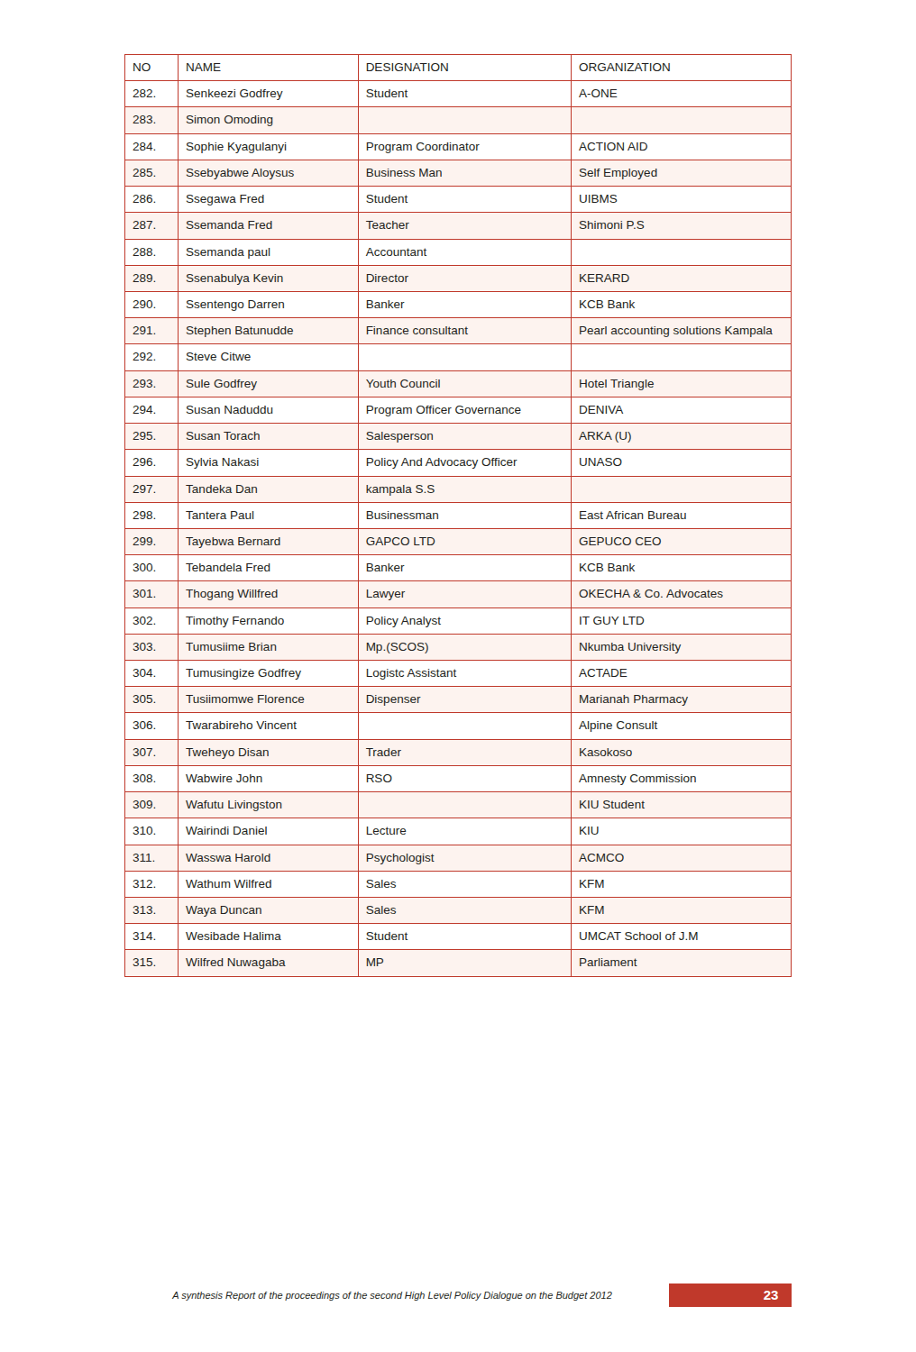| NO | NAME | DESIGNATION | ORGANIZATION |
| --- | --- | --- | --- |
| 282. | Senkeezi Godfrey | Student | A-ONE |
| 283. | Simon Omoding | | |
| 284. | Sophie Kyagulanyi | Program Coordinator | ACTION AID |
| 285. | Ssebyabwe Aloysus | Business Man | Self Employed |
| 286. | Ssegawa Fred | Student | UIBMS |
| 287. | Ssemanda Fred | Teacher | Shimoni P.S |
| 288. | Ssemanda paul | Accountant | |
| 289. | Ssenabulya Kevin | Director | KERARD |
| 290. | Ssentengo Darren | Banker | KCB Bank |
| 291. | Stephen Batunudde | Finance consultant | Pearl accounting solutions Kampala |
| 292. | Steve Citwe | | |
| 293. | Sule Godfrey | Youth Council | Hotel Triangle |
| 294. | Susan Naduddu | Program Officer Governance | DENIVA |
| 295. | Susan Torach | Salesperson | ARKA (U) |
| 296. | Sylvia Nakasi | Policy And Advocacy Officer | UNASO |
| 297. | Tandeka Dan | kampala S.S | |
| 298. | Tantera Paul | Businessman | East African Bureau |
| 299. | Tayebwa Bernard | GAPCO LTD | GEPUCO CEO |
| 300. | Tebandela Fred | Banker | KCB Bank |
| 301. | Thogang Willfred | Lawyer | OKECHA & Co. Advocates |
| 302. | Timothy Fernando | Policy Analyst | IT GUY LTD |
| 303. | Tumusiime Brian | Mp.(SCOS) | Nkumba University |
| 304. | Tumusingize Godfrey | Logistc Assistant | ACTADE |
| 305. | Tusiimomwe Florence | Dispenser | Marianah Pharmacy |
| 306. | Twarabireho Vincent | | Alpine Consult |
| 307. | Tweheyo Disan | Trader | Kasokoso |
| 308. | Wabwire John | RSO | Amnesty Commission |
| 309. | Wafutu Livingston | | KIU Student |
| 310. | Wairindi Daniel | Lecture | KIU |
| 311. | Wasswa Harold | Psychologist | ACMCO |
| 312. | Wathum Wilfred | Sales | KFM |
| 313. | Waya Duncan | Sales | KFM |
| 314. | Wesibade Halima | Student | UMCAT School of J.M |
| 315. | Wilfred Nuwagaba | MP | Parliament |
A synthesis Report of the proceedings of the second High Level Policy Dialogue on the Budget 2012
23